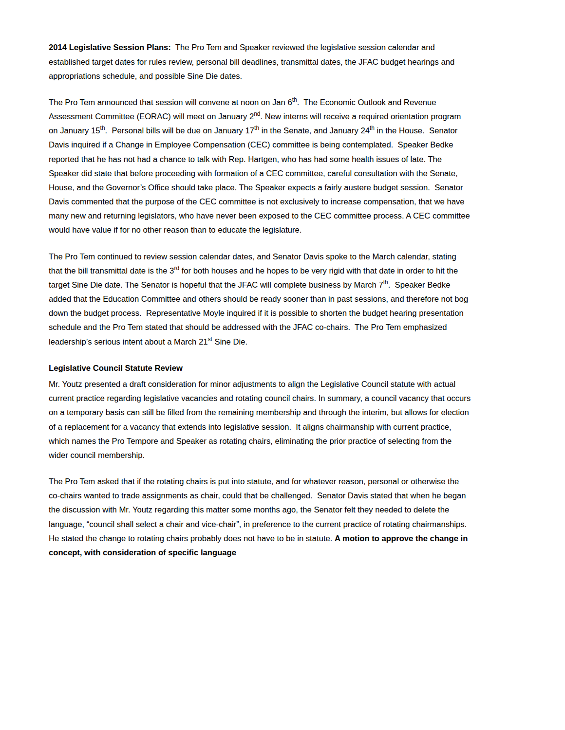2014 Legislative Session Plans: The Pro Tem and Speaker reviewed the legislative session calendar and established target dates for rules review, personal bill deadlines, transmittal dates, the JFAC budget hearings and appropriations schedule, and possible Sine Die dates.
The Pro Tem announced that session will convene at noon on Jan 6th. The Economic Outlook and Revenue Assessment Committee (EORAC) will meet on January 2nd. New interns will receive a required orientation program on January 15th. Personal bills will be due on January 17th in the Senate, and January 24th in the House. Senator Davis inquired if a Change in Employee Compensation (CEC) committee is being contemplated. Speaker Bedke reported that he has not had a chance to talk with Rep. Hartgen, who has had some health issues of late. The Speaker did state that before proceeding with formation of a CEC committee, careful consultation with the Senate, House, and the Governor’s Office should take place. The Speaker expects a fairly austere budget session. Senator Davis commented that the purpose of the CEC committee is not exclusively to increase compensation, that we have many new and returning legislators, who have never been exposed to the CEC committee process. A CEC committee would have value if for no other reason than to educate the legislature.
The Pro Tem continued to review session calendar dates, and Senator Davis spoke to the March calendar, stating that the bill transmittal date is the 3rd for both houses and he hopes to be very rigid with that date in order to hit the target Sine Die date. The Senator is hopeful that the JFAC will complete business by March 7th. Speaker Bedke added that the Education Committee and others should be ready sooner than in past sessions, and therefore not bog down the budget process. Representative Moyle inquired if it is possible to shorten the budget hearing presentation schedule and the Pro Tem stated that should be addressed with the JFAC co-chairs. The Pro Tem emphasized leadership’s serious intent about a March 21st Sine Die.
Legislative Council Statute Review
Mr. Youtz presented a draft consideration for minor adjustments to align the Legislative Council statute with actual current practice regarding legislative vacancies and rotating council chairs. In summary, a council vacancy that occurs on a temporary basis can still be filled from the remaining membership and through the interim, but allows for election of a replacement for a vacancy that extends into legislative session. It aligns chairmanship with current practice, which names the Pro Tempore and Speaker as rotating chairs, eliminating the prior practice of selecting from the wider council membership.
The Pro Tem asked that if the rotating chairs is put into statute, and for whatever reason, personal or otherwise the co-chairs wanted to trade assignments as chair, could that be challenged. Senator Davis stated that when he began the discussion with Mr. Youtz regarding this matter some months ago, the Senator felt they needed to delete the language, “council shall select a chair and vice-chair”, in preference to the current practice of rotating chairmanships. He stated the change to rotating chairs probably does not have to be in statute. A motion to approve the change in concept, with consideration of specific language